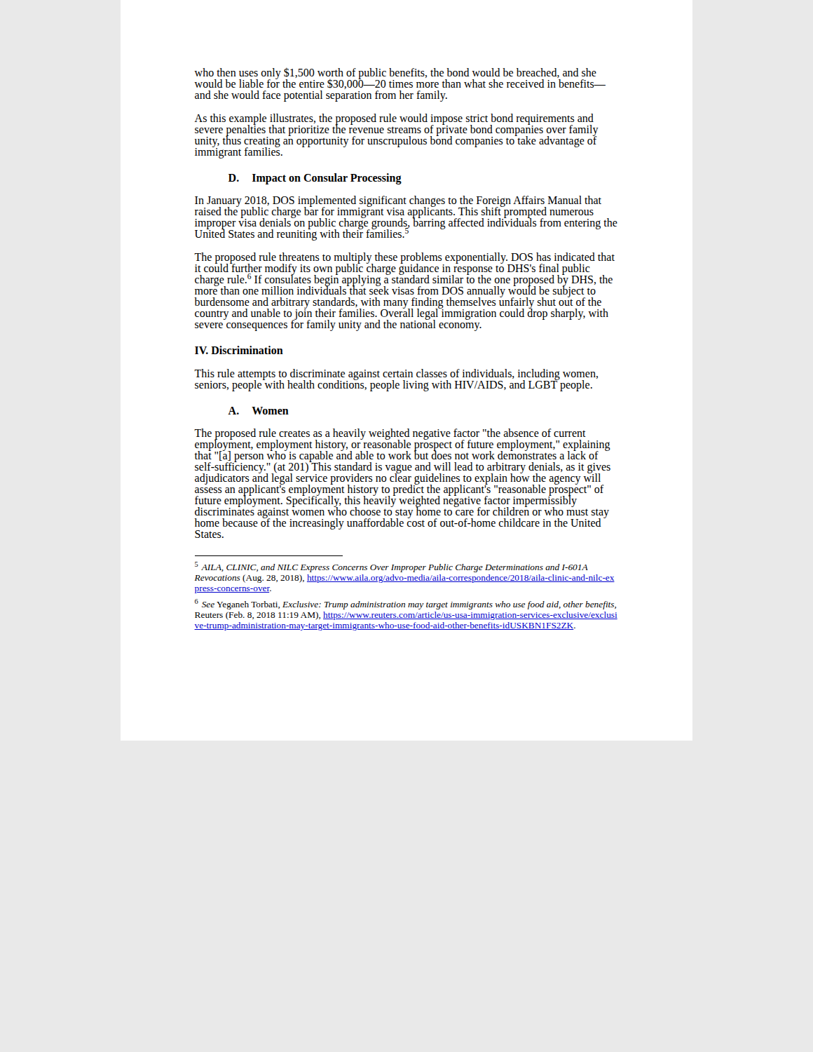who then uses only $1,500 worth of public benefits, the bond would be breached, and she would be liable for the entire $30,000—20 times more than what she received in benefits—and she would face potential separation from her family.
As this example illustrates, the proposed rule would impose strict bond requirements and severe penalties that prioritize the revenue streams of private bond companies over family unity, thus creating an opportunity for unscrupulous bond companies to take advantage of immigrant families.
D. Impact on Consular Processing
In January 2018, DOS implemented significant changes to the Foreign Affairs Manual that raised the public charge bar for immigrant visa applicants. This shift prompted numerous improper visa denials on public charge grounds, barring affected individuals from entering the United States and reuniting with their families.5
The proposed rule threatens to multiply these problems exponentially. DOS has indicated that it could further modify its own public charge guidance in response to DHS's final public charge rule.6 If consulates begin applying a standard similar to the one proposed by DHS, the more than one million individuals that seek visas from DOS annually would be subject to burdensome and arbitrary standards, with many finding themselves unfairly shut out of the country and unable to join their families. Overall legal immigration could drop sharply, with severe consequences for family unity and the national economy.
IV. Discrimination
This rule attempts to discriminate against certain classes of individuals, including women, seniors, people with health conditions, people living with HIV/AIDS, and LGBT people.
A. Women
The proposed rule creates as a heavily weighted negative factor "the absence of current employment, employment history, or reasonable prospect of future employment," explaining that "[a] person who is capable and able to work but does not work demonstrates a lack of self-sufficiency." (at 201) This standard is vague and will lead to arbitrary denials, as it gives adjudicators and legal service providers no clear guidelines to explain how the agency will assess an applicant's employment history to predict the applicant's "reasonable prospect" of future employment. Specifically, this heavily weighted negative factor impermissibly discriminates against women who choose to stay home to care for children or who must stay home because of the increasingly unaffordable cost of out-of-home childcare in the United States.
5 AILA, CLINIC, and NILC Express Concerns Over Improper Public Charge Determinations and I-601A Revocations (Aug. 28, 2018), https://www.aila.org/advo-media/aila-correspondence/2018/aila-clinic-and-nilc-express-concerns-over.
6 See Yeganeh Torbati, Exclusive: Trump administration may target immigrants who use food aid, other benefits, Reuters (Feb. 8, 2018 11:19 AM), https://www.reuters.com/article/us-usa-immigration-services-exclusive/exclusive-trump-administration-may-target-immigrants-who-use-food-aid-other-benefits-idUSKBN1FS2ZK.